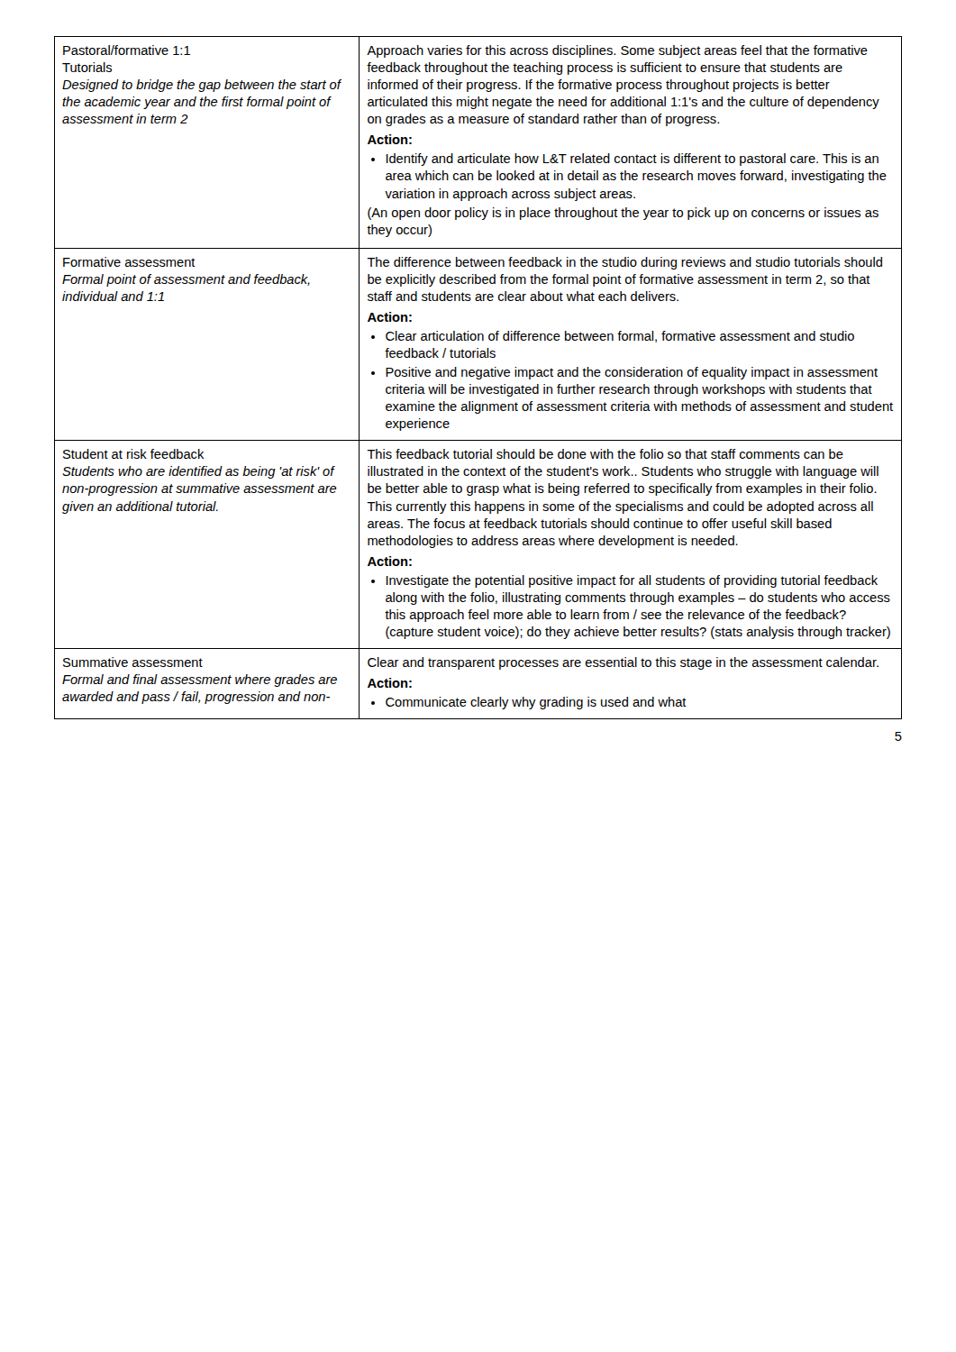| Pastoral/formative 1:1 Tutorials Designed to bridge the gap between the start of the academic year and the first formal point of assessment in term 2 | Approach varies for this across disciplines. Some subject areas feel that the formative feedback throughout the teaching process is sufficient to ensure that students are informed of their progress. If the formative process throughout projects is better articulated this might negate the need for additional 1:1's and the culture of dependency on grades as a measure of standard rather than of progress. Action: Identify and articulate how L&T related contact is different to pastoral care. This is an area which can be looked at in detail as the research moves forward, investigating the variation in approach across subject areas. (An open door policy is in place throughout the year to pick up on concerns or issues as they occur) |
| Formative assessment Formal point of assessment and feedback, individual and 1:1 | The difference between feedback in the studio during reviews and studio tutorials should be explicitly described from the formal point of formative assessment in term 2, so that staff and students are clear about what each delivers. Action: Clear articulation of difference between formal, formative assessment and studio feedback / tutorials Positive and negative impact and the consideration of equality impact in assessment criteria will be investigated in further research through workshops with students that examine the alignment of assessment criteria with methods of assessment and student experience |
| Student at risk feedback Students who are identified as being 'at risk' of non-progression at summative assessment are given an additional tutorial. | This feedback tutorial should be done with the folio so that staff comments can be illustrated in the context of the student's work.. Students who struggle with language will be better able to grasp what is being referred to specifically from examples in their folio. This currently this happens in some of the specialisms and could be adopted across all areas. The focus at feedback tutorials should continue to offer useful skill based methodologies to address areas where development is needed. Action: Investigate the potential positive impact for all students of providing tutorial feedback along with the folio, illustrating comments through examples – do students who access this approach feel more able to learn from / see the relevance of the feedback? (capture student voice); do they achieve better results? (stats analysis through tracker) |
| Summative assessment Formal and final assessment where grades are awarded and pass / fail, progression and non- | Clear and transparent processes are essential to this stage in the assessment calendar. Action: Communicate clearly why grading is used and what |
5